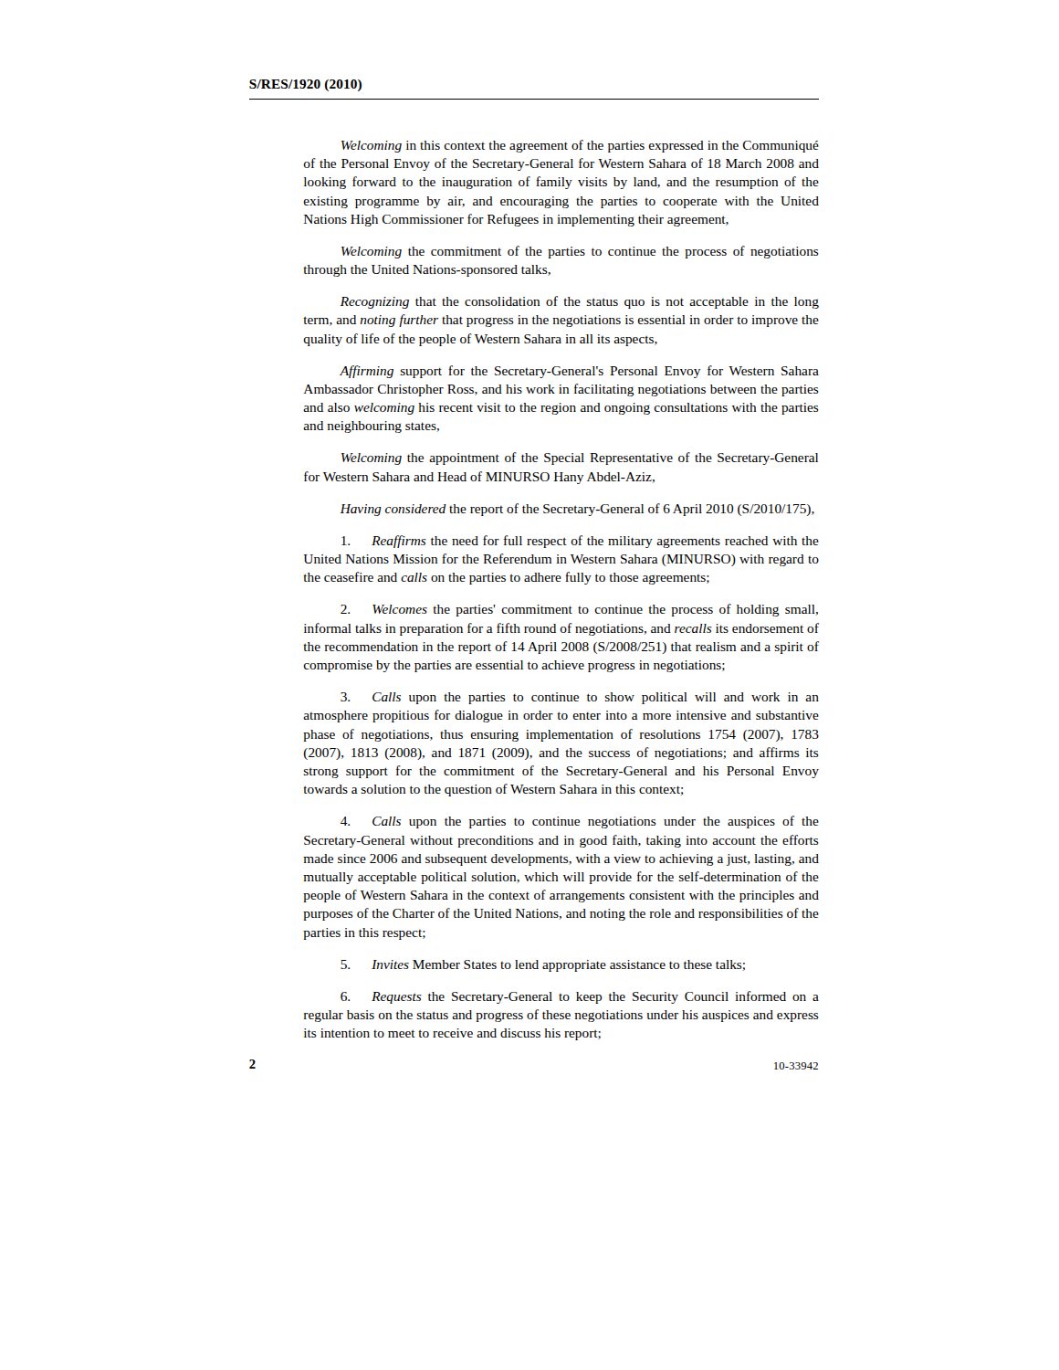S/RES/1920 (2010)
Welcoming in this context the agreement of the parties expressed in the Communiqué of the Personal Envoy of the Secretary-General for Western Sahara of 18 March 2008 and looking forward to the inauguration of family visits by land, and the resumption of the existing programme by air, and encouraging the parties to cooperate with the United Nations High Commissioner for Refugees in implementing their agreement,
Welcoming the commitment of the parties to continue the process of negotiations through the United Nations-sponsored talks,
Recognizing that the consolidation of the status quo is not acceptable in the long term, and noting further that progress in the negotiations is essential in order to improve the quality of life of the people of Western Sahara in all its aspects,
Affirming support for the Secretary-General's Personal Envoy for Western Sahara Ambassador Christopher Ross, and his work in facilitating negotiations between the parties and also welcoming his recent visit to the region and ongoing consultations with the parties and neighbouring states,
Welcoming the appointment of the Special Representative of the Secretary-General for Western Sahara and Head of MINURSO Hany Abdel-Aziz,
Having considered the report of the Secretary-General of 6 April 2010 (S/2010/175),
1. Reaffirms the need for full respect of the military agreements reached with the United Nations Mission for the Referendum in Western Sahara (MINURSO) with regard to the ceasefire and calls on the parties to adhere fully to those agreements;
2. Welcomes the parties' commitment to continue the process of holding small, informal talks in preparation for a fifth round of negotiations, and recalls its endorsement of the recommendation in the report of 14 April 2008 (S/2008/251) that realism and a spirit of compromise by the parties are essential to achieve progress in negotiations;
3. Calls upon the parties to continue to show political will and work in an atmosphere propitious for dialogue in order to enter into a more intensive and substantive phase of negotiations, thus ensuring implementation of resolutions 1754 (2007), 1783 (2007), 1813 (2008), and 1871 (2009), and the success of negotiations; and affirms its strong support for the commitment of the Secretary-General and his Personal Envoy towards a solution to the question of Western Sahara in this context;
4. Calls upon the parties to continue negotiations under the auspices of the Secretary-General without preconditions and in good faith, taking into account the efforts made since 2006 and subsequent developments, with a view to achieving a just, lasting, and mutually acceptable political solution, which will provide for the self-determination of the people of Western Sahara in the context of arrangements consistent with the principles and purposes of the Charter of the United Nations, and noting the role and responsibilities of the parties in this respect;
5. Invites Member States to lend appropriate assistance to these talks;
6. Requests the Secretary-General to keep the Security Council informed on a regular basis on the status and progress of these negotiations under his auspices and express its intention to meet to receive and discuss his report;
2 10-33942